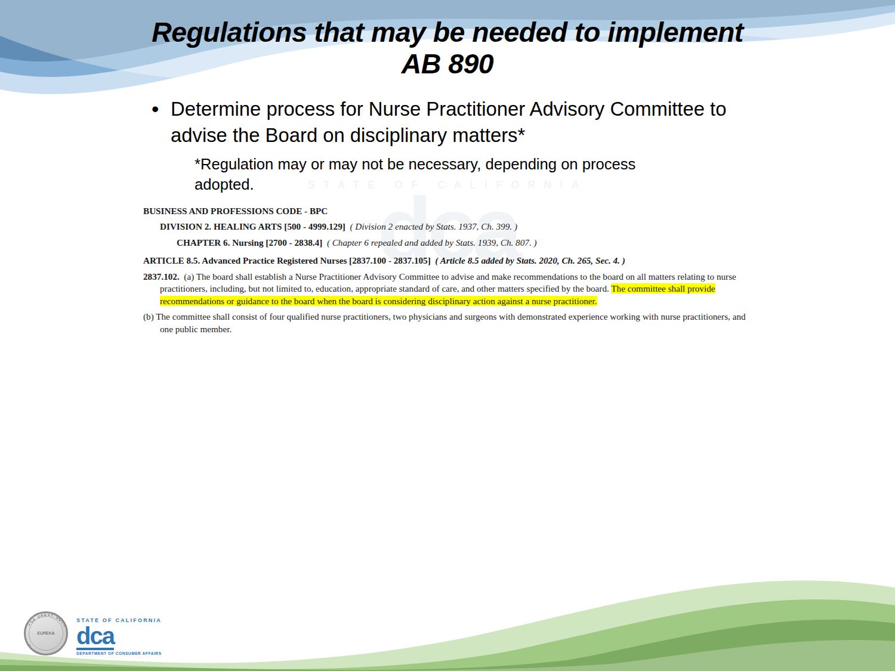STATE OF CALIFORNIA
dca
Regulations that may be needed to implement AB 890
Determine process for Nurse Practitioner Advisory Committee to advise the Board on disciplinary matters*
*Regulation may or may not be necessary, depending on process adopted.
BUSINESS AND PROFESSIONS CODE - BPC
DIVISION 2. HEALING ARTS [500 - 4999.129] ( Division 2 enacted by Stats. 1937, Ch. 399. )
CHAPTER 6. Nursing [2700 - 2838.4] ( Chapter 6 repealed and added by Stats. 1939, Ch. 807. )
ARTICLE 8.5. Advanced Practice Registered Nurses [2837.100 - 2837.105] ( Article 8.5 added by Stats. 2020, Ch. 265, Sec. 4. )
2837.102. (a) The board shall establish a Nurse Practitioner Advisory Committee to advise and make recommendations to the board on all matters relating to nurse practitioners, including, but not limited to, education, appropriate standard of care, and other matters specified by the board. The committee shall provide recommendations or guidance to the board when the board is considering disciplinary action against a nurse practitioner.
(b) The committee shall consist of four qualified nurse practitioners, two physicians and surgeons with demonstrated experience working with nurse practitioners, and one public member.
T H E G R E A T S E A L C A L I F O R N I A
EUREKA
STATE OF CALIFORNIA
dca
DEPARTMENT OF CONSUMER AFFAIRS